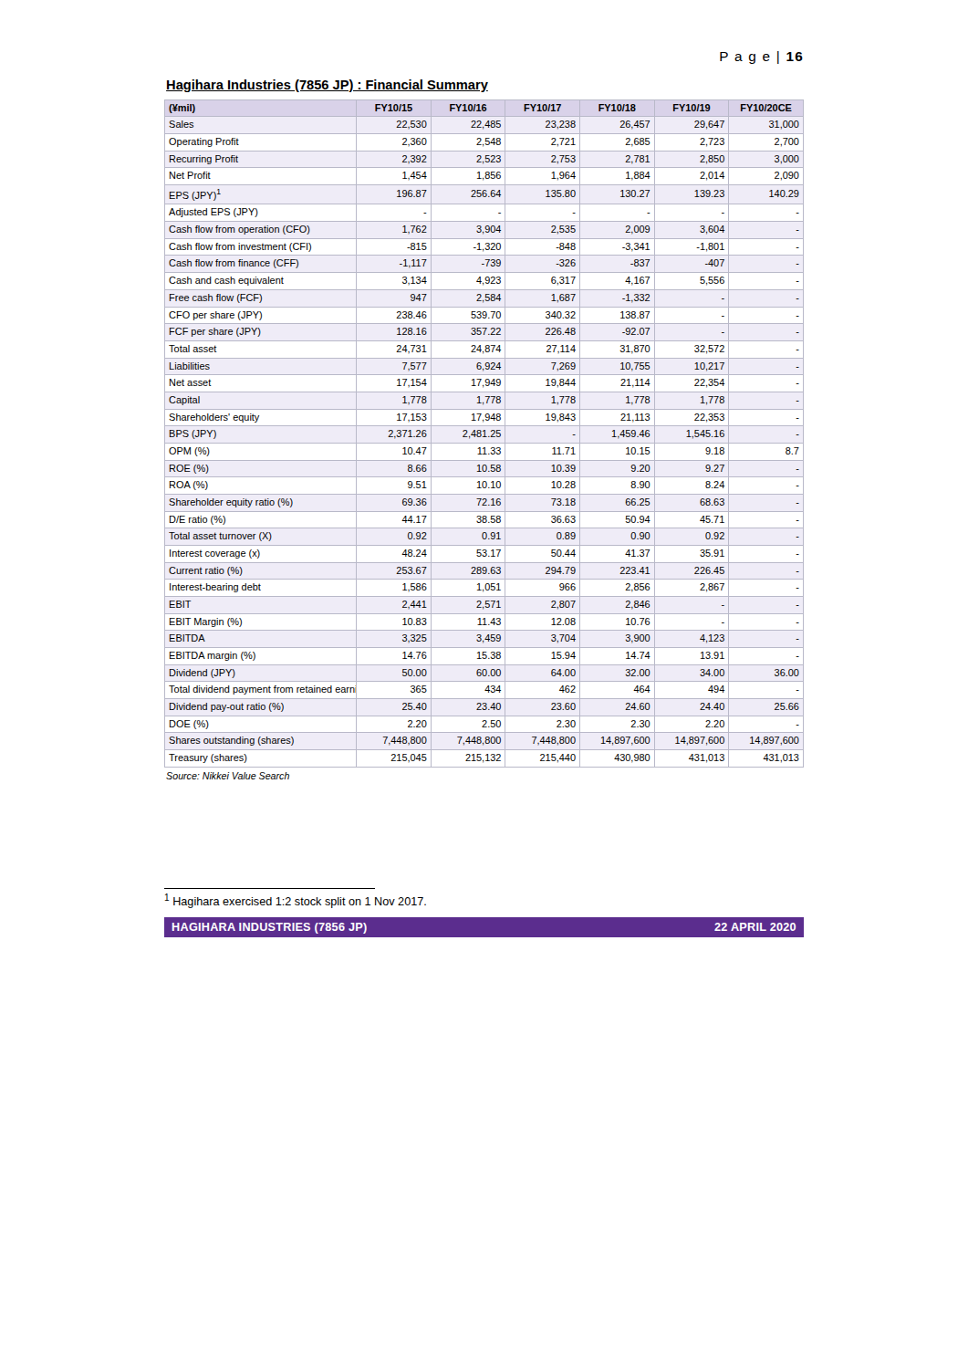P a g e | 16
Hagihara Industries (7856 JP) : Financial Summary
| (¥mil) | FY10/15 | FY10/16 | FY10/17 | FY10/18 | FY10/19 | FY10/20CE |
| --- | --- | --- | --- | --- | --- | --- |
| Sales | 22,530 | 22,485 | 23,238 | 26,457 | 29,647 | 31,000 |
| Operating Profit | 2,360 | 2,548 | 2,721 | 2,685 | 2,723 | 2,700 |
| Recurring Profit | 2,392 | 2,523 | 2,753 | 2,781 | 2,850 | 3,000 |
| Net Profit | 1,454 | 1,856 | 1,964 | 1,884 | 2,014 | 2,090 |
| EPS (JPY) 1 | 196.87 | 256.64 | 135.80 | 130.27 | 139.23 | 140.29 |
| Adjusted EPS (JPY) | - | - | - | - | - | - |
| Cash flow from operation (CFO) | 1,762 | 3,904 | 2,535 | 2,009 | 3,604 | - |
| Cash flow from investment (CFI) | -815 | -1,320 | -848 | -3,341 | -1,801 | - |
| Cash flow from finance (CFF) | -1,117 | -739 | -326 | -837 | -407 | - |
| Cash and cash equivalent | 3,134 | 4,923 | 6,317 | 4,167 | 5,556 | - |
| Free cash flow (FCF) | 947 | 2,584 | 1,687 | -1,332 | - | - |
| CFO per share (JPY) | 238.46 | 539.70 | 340.32 | 138.87 | - | - |
| FCF per share (JPY) | 128.16 | 357.22 | 226.48 | -92.07 | - | - |
| Total asset | 24,731 | 24,874 | 27,114 | 31,870 | 32,572 | - |
| Liabilities | 7,577 | 6,924 | 7,269 | 10,755 | 10,217 | - |
| Net asset | 17,154 | 17,949 | 19,844 | 21,114 | 22,354 | - |
| Capital | 1,778 | 1,778 | 1,778 | 1,778 | 1,778 | - |
| Shareholders' equity | 17,153 | 17,948 | 19,843 | 21,113 | 22,353 | - |
| BPS (JPY) | 2,371.26 | 2,481.25 | - | 1,459.46 | 1,545.16 | - |
| OPM (%) | 10.47 | 11.33 | 11.71 | 10.15 | 9.18 | 8.7 |
| ROE (%) | 8.66 | 10.58 | 10.39 | 9.20 | 9.27 | - |
| ROA (%) | 9.51 | 10.10 | 10.28 | 8.90 | 8.24 | - |
| Shareholder equity ratio (%) | 69.36 | 72.16 | 73.18 | 66.25 | 68.63 | - |
| D/E ratio (%) | 44.17 | 38.58 | 36.63 | 50.94 | 45.71 | - |
| Total asset turnover (X) | 0.92 | 0.91 | 0.89 | 0.90 | 0.92 | - |
| Interest coverage (x) | 48.24 | 53.17 | 50.44 | 41.37 | 35.91 | - |
| Current ratio (%) | 253.67 | 289.63 | 294.79 | 223.41 | 226.45 | - |
| Interest-bearing debt | 1,586 | 1,051 | 966 | 2,856 | 2,867 | - |
| EBIT | 2,441 | 2,571 | 2,807 | 2,846 | - | - |
| EBIT Margin (%) | 10.83 | 11.43 | 12.08 | 10.76 | - | - |
| EBITDA | 3,325 | 3,459 | 3,704 | 3,900 | 4,123 | - |
| EBITDA margin (%) | 14.76 | 15.38 | 15.94 | 14.74 | 13.91 | - |
| Dividend (JPY) | 50.00 | 60.00 | 64.00 | 32.00 | 34.00 | 36.00 |
| Total dividend payment from retained earnings | 365 | 434 | 462 | 464 | 494 | - |
| Dividend pay-out ratio (%) | 25.40 | 23.40 | 23.60 | 24.60 | 24.40 | 25.66 |
| DOE (%) | 2.20 | 2.50 | 2.30 | 2.30 | 2.20 | - |
| Shares outstanding (shares) | 7,448,800 | 7,448,800 | 7,448,800 | 14,897,600 | 14,897,600 | 14,897,600 |
| Treasury (shares) | 215,045 | 215,132 | 215,440 | 430,980 | 431,013 | 431,013 |
Source: Nikkei Value Search
1 Hagihara exercised 1:2 stock split on 1 Nov 2017.
HAGIHARA INDUSTRIES (7856 JP) 22 APRIL 2020